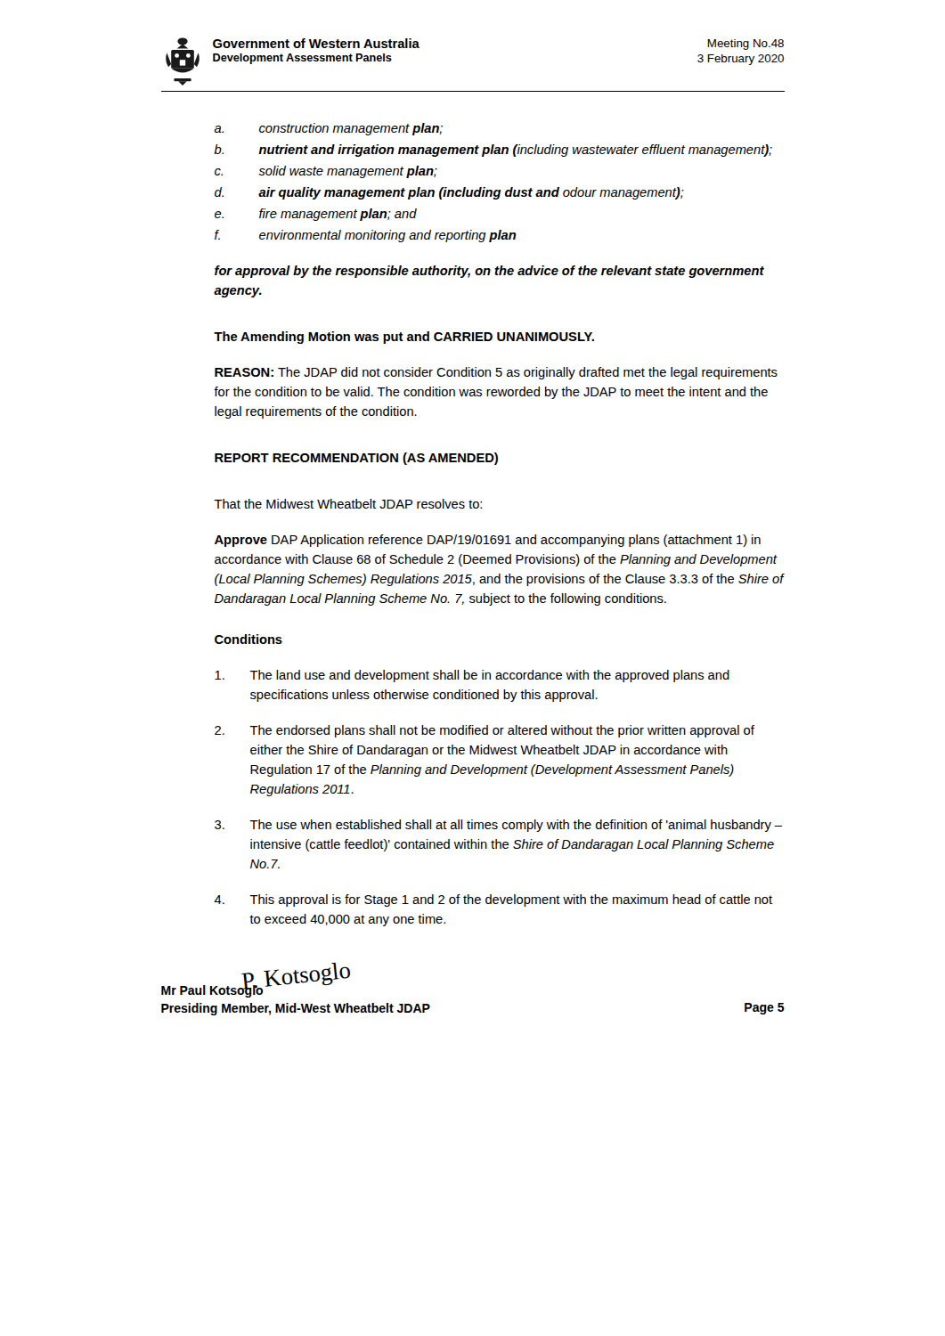Government of Western Australia
Development Assessment Panels
Meeting No.48
3 February 2020
a. construction management plan;
b. nutrient and irrigation management plan (including wastewater effluent management);
c. solid waste management plan;
d. air quality management plan (including dust and odour management);
e. fire management plan; and
f. environmental monitoring and reporting plan
for approval by the responsible authority, on the advice of the relevant state government agency.
The Amending Motion was put and CARRIED UNANIMOUSLY.
REASON: The JDAP did not consider Condition 5 as originally drafted met the legal requirements for the condition to be valid. The condition was reworded by the JDAP to meet the intent and the legal requirements of the condition.
REPORT RECOMMENDATION (AS AMENDED)
That the Midwest Wheatbelt JDAP resolves to:
Approve DAP Application reference DAP/19/01691 and accompanying plans (attachment 1) in accordance with Clause 68 of Schedule 2 (Deemed Provisions) of the Planning and Development (Local Planning Schemes) Regulations 2015, and the provisions of the Clause 3.3.3 of the Shire of Dandaragan Local Planning Scheme No. 7, subject to the following conditions.
Conditions
1. The land use and development shall be in accordance with the approved plans and specifications unless otherwise conditioned by this approval.
2. The endorsed plans shall not be modified or altered without the prior written approval of either the Shire of Dandaragan or the Midwest Wheatbelt JDAP in accordance with Regulation 17 of the Planning and Development (Development Assessment Panels) Regulations 2011.
3. The use when established shall at all times comply with the definition of 'animal husbandry – intensive (cattle feedlot)' contained within the Shire of Dandaragan Local Planning Scheme No.7.
4. This approval is for Stage 1 and 2 of the development with the maximum head of cattle not to exceed 40,000 at any one time.
P. Kotsoglo Mr Paul Kotsoglo
Presiding Member, Mid-West Wheatbelt JDAP
Page 5